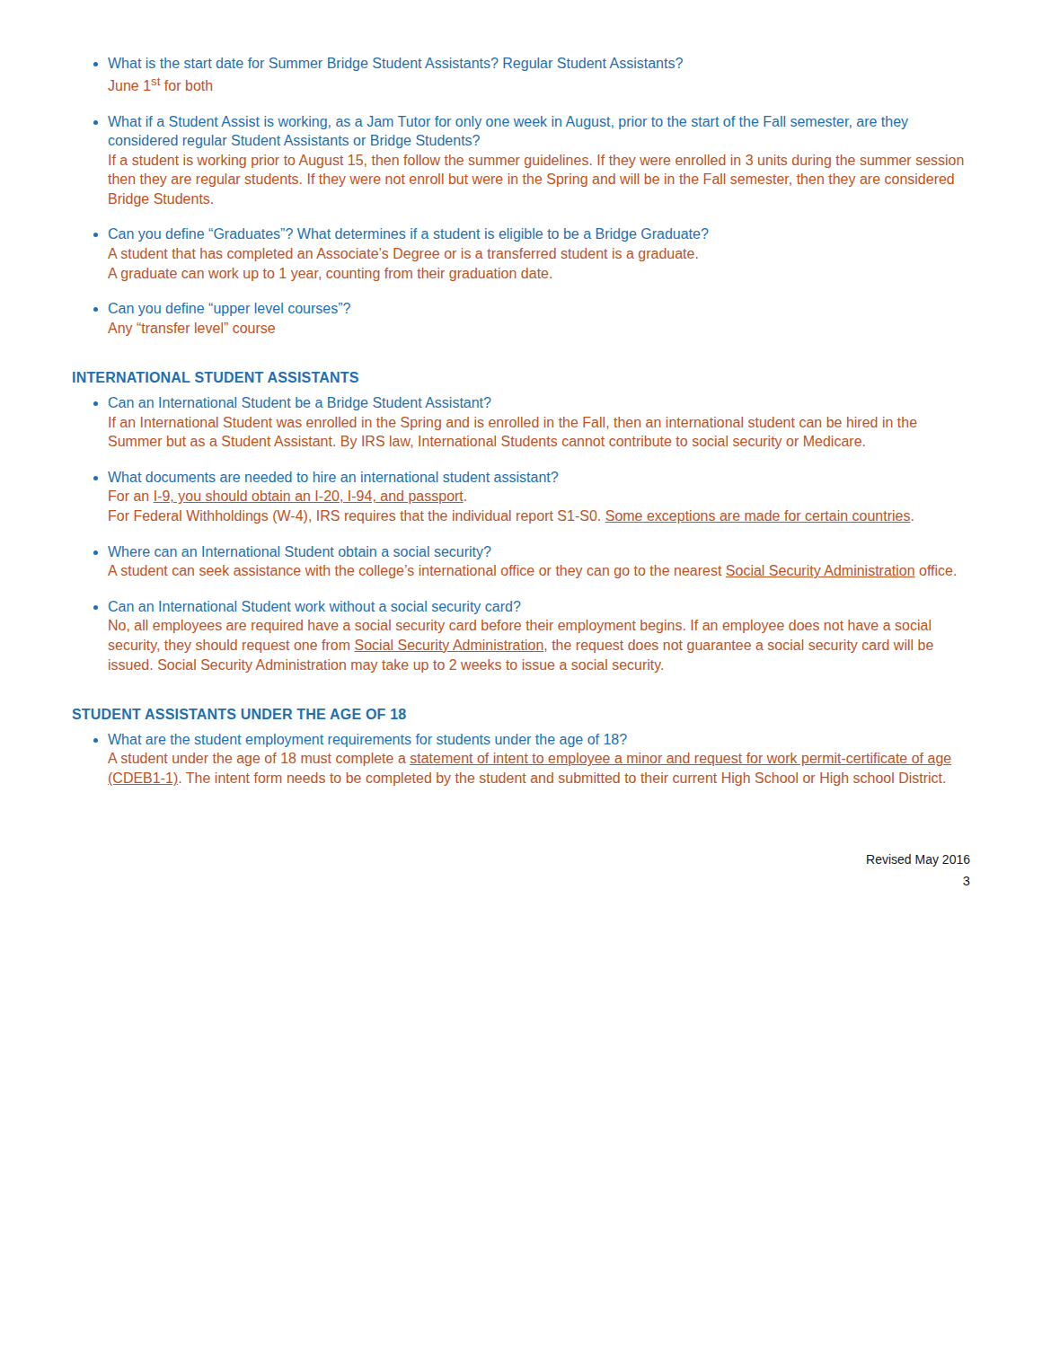What is the start date for Summer Bridge Student Assistants? Regular Student Assistants? June 1st for both
What if a Student Assist is working, as a Jam Tutor for only one week in August, prior to the start of the Fall semester, are they considered regular Student Assistants or Bridge Students? If a student is working prior to August 15, then follow the summer guidelines. If they were enrolled in 3 units during the summer session then they are regular students. If they were not enroll but were in the Spring and will be in the Fall semester, then they are considered Bridge Students.
Can you define “Graduates”? What determines if a student is eligible to be a Bridge Graduate? A student that has completed an Associate’s Degree or is a transferred student is a graduate.
A graduate can work up to 1 year, counting from their graduation date.
Can you define “upper level courses”? Any “transfer level” course
INTERNATIONAL STUDENT ASSISTANTS
Can an International Student be a Bridge Student Assistant? If an International Student was enrolled in the Spring and is enrolled in the Fall, then an international student can be hired in the Summer but as a Student Assistant. By IRS law, International Students cannot contribute to social security or Medicare.
What documents are needed to hire an international student assistant? For an I-9, you should obtain an I-20, I-94, and passport.
For Federal Withholdings (W-4), IRS requires that the individual report S1-S0. Some exceptions are made for certain countries.
Where can an International Student obtain a social security? A student can seek assistance with the college’s international office or they can go to the nearest Social Security Administration office.
Can an International Student work without a social security card? No, all employees are required have a social security card before their employment begins. If an employee does not have a social security, they should request one from Social Security Administration, the request does not guarantee a social security card will be issued. Social Security Administration may take up to 2 weeks to issue a social security.
STUDENT ASSISTANTS UNDER THE AGE OF 18
What are the student employment requirements for students under the age of 18? A student under the age of 18 must complete a statement of intent to employee a minor and request for work permit-certificate of age (CDEB1-1). The intent form needs to be completed by the student and submitted to their current High School or High school District.
Revised May 2016
3